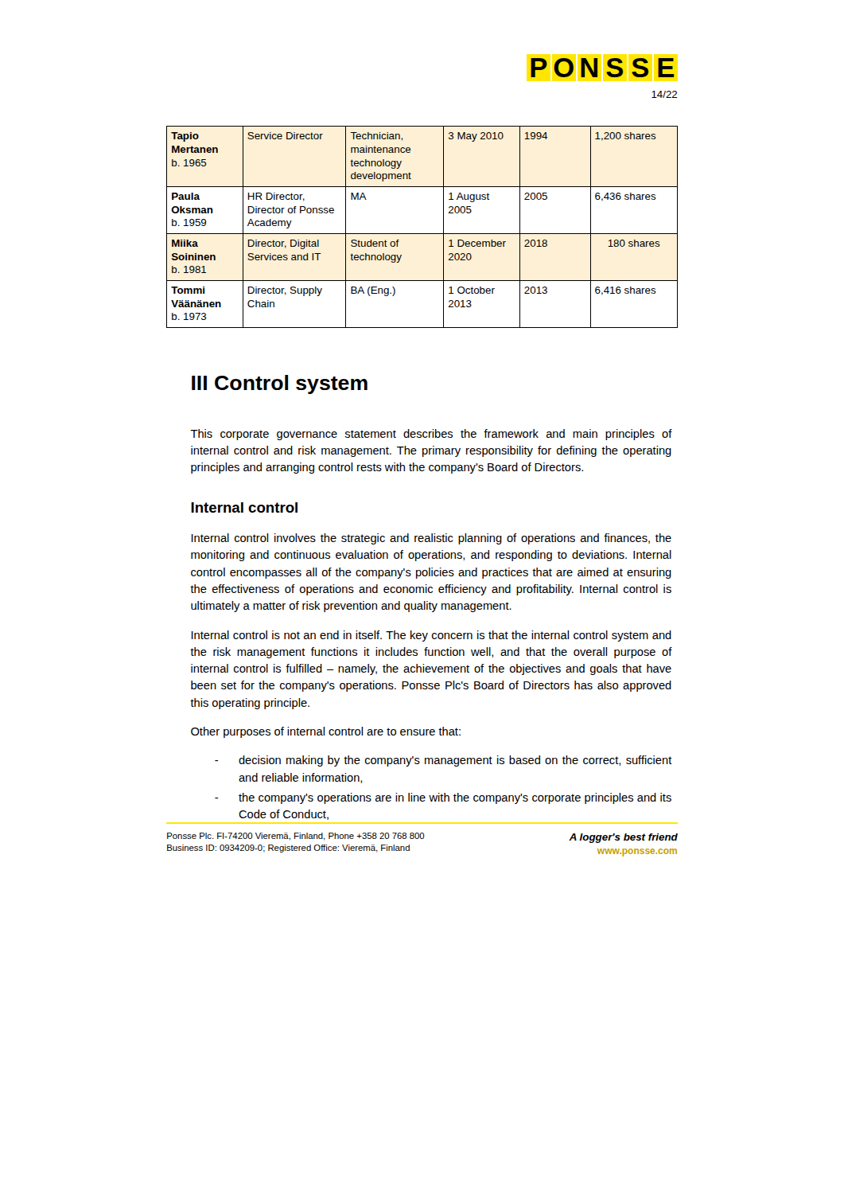P
O
N
S
S
E
14/22
| Tapio Mertanen b. 1965 | Service Director | Technician, maintenance technology development | 3 May 2010 | 1994 | 1,200 shares |
| Paula Oksman b. 1959 | HR Director, Director of Ponsse Academy | MA | 1 August 2005 | 2005 | 6,436 shares |
| Miika Soininen b. 1981 | Director, Digital Services and IT | Student of technology | 1 December 2020 | 2018 | 180 shares |
| Tommi Väänänen b. 1973 | Director, Supply Chain | BA (Eng.) | 1 October 2013 | 2013 | 6,416 shares |
III Control system
This corporate governance statement describes the framework and main principles of internal control and risk management. The primary responsibility for defining the operating principles and arranging control rests with the company's Board of Directors.
Internal control
Internal control involves the strategic and realistic planning of operations and finances, the monitoring and continuous evaluation of operations, and responding to deviations. Internal control encompasses all of the company's policies and practices that are aimed at ensuring the effectiveness of operations and economic efficiency and profitability. Internal control is ultimately a matter of risk prevention and quality management.
Internal control is not an end in itself. The key concern is that the internal control system and the risk management functions it includes function well, and that the overall purpose of internal control is fulfilled – namely, the achievement of the objectives and goals that have been set for the company's operations. Ponsse Plc's Board of Directors has also approved this operating principle.
Other purposes of internal control are to ensure that:
decision making by the company's management is based on the correct, sufficient and reliable information,
the company's operations are in line with the company's corporate principles and its Code of Conduct,
Ponsse Plc. FI-74200 Vieremä, Finland, Phone +358 20 768 800
Business ID: 0934209-0; Registered Office: Vieremä, Finland
A logger's best friend
www.ponsse.com